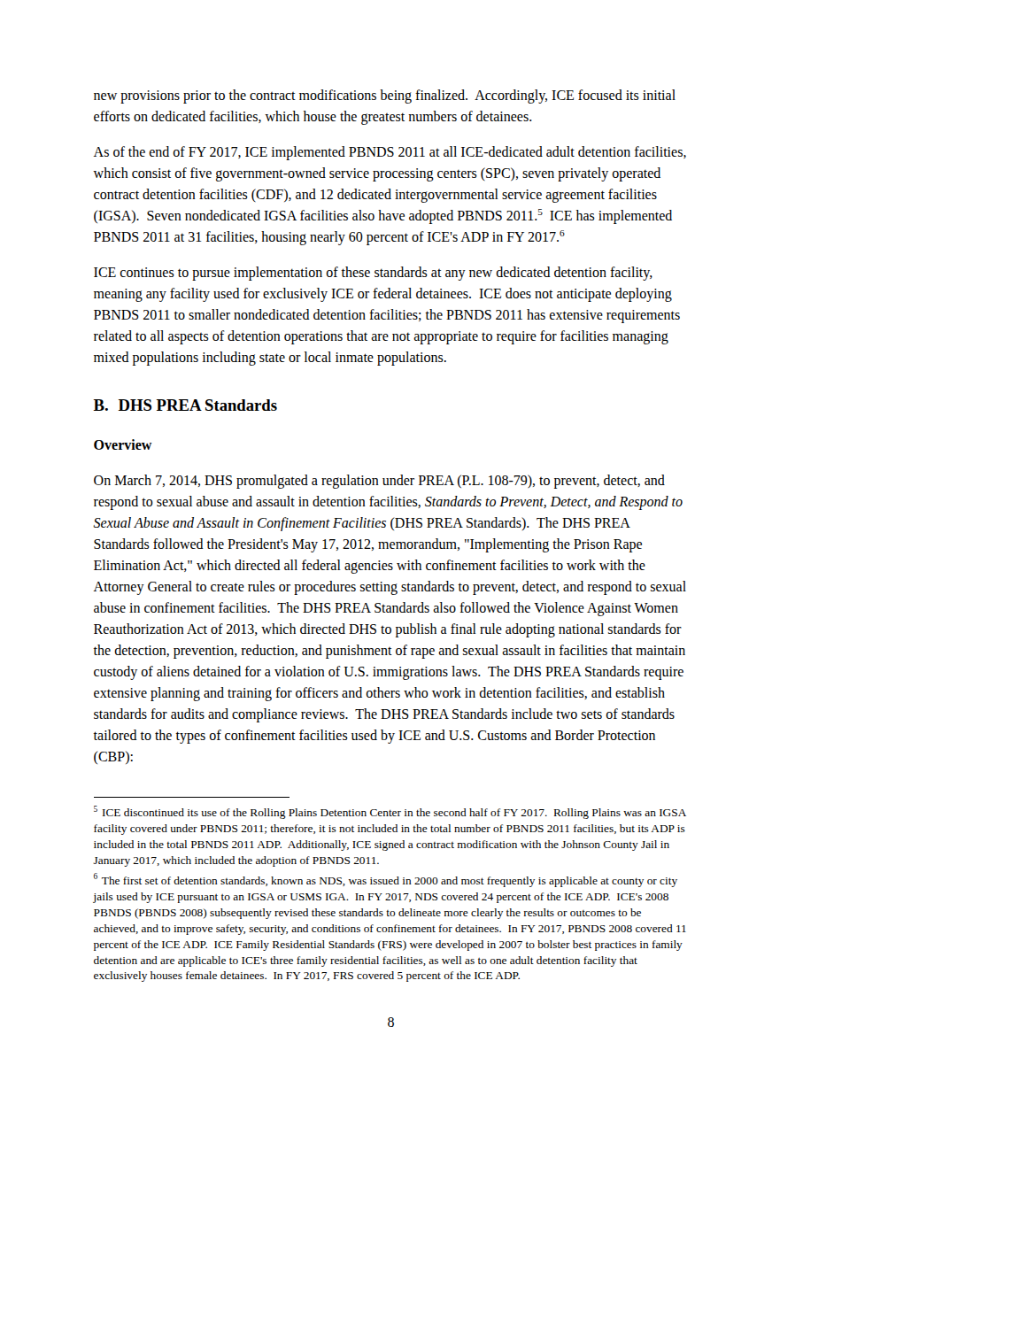new provisions prior to the contract modifications being finalized. Accordingly, ICE focused its initial efforts on dedicated facilities, which house the greatest numbers of detainees.
As of the end of FY 2017, ICE implemented PBNDS 2011 at all ICE-dedicated adult detention facilities, which consist of five government-owned service processing centers (SPC), seven privately operated contract detention facilities (CDF), and 12 dedicated intergovernmental service agreement facilities (IGSA). Seven nondedicated IGSA facilities also have adopted PBNDS 2011.5 ICE has implemented PBNDS 2011 at 31 facilities, housing nearly 60 percent of ICE's ADP in FY 2017.6
ICE continues to pursue implementation of these standards at any new dedicated detention facility, meaning any facility used for exclusively ICE or federal detainees. ICE does not anticipate deploying PBNDS 2011 to smaller nondedicated detention facilities; the PBNDS 2011 has extensive requirements related to all aspects of detention operations that are not appropriate to require for facilities managing mixed populations including state or local inmate populations.
B. DHS PREA Standards
Overview
On March 7, 2014, DHS promulgated a regulation under PREA (P.L. 108-79), to prevent, detect, and respond to sexual abuse and assault in detention facilities, Standards to Prevent, Detect, and Respond to Sexual Abuse and Assault in Confinement Facilities (DHS PREA Standards). The DHS PREA Standards followed the President's May 17, 2012, memorandum, "Implementing the Prison Rape Elimination Act," which directed all federal agencies with confinement facilities to work with the Attorney General to create rules or procedures setting standards to prevent, detect, and respond to sexual abuse in confinement facilities. The DHS PREA Standards also followed the Violence Against Women Reauthorization Act of 2013, which directed DHS to publish a final rule adopting national standards for the detection, prevention, reduction, and punishment of rape and sexual assault in facilities that maintain custody of aliens detained for a violation of U.S. immigrations laws. The DHS PREA Standards require extensive planning and training for officers and others who work in detention facilities, and establish standards for audits and compliance reviews. The DHS PREA Standards include two sets of standards tailored to the types of confinement facilities used by ICE and U.S. Customs and Border Protection (CBP):
5 ICE discontinued its use of the Rolling Plains Detention Center in the second half of FY 2017. Rolling Plains was an IGSA facility covered under PBNDS 2011; therefore, it is not included in the total number of PBNDS 2011 facilities, but its ADP is included in the total PBNDS 2011 ADP. Additionally, ICE signed a contract modification with the Johnson County Jail in January 2017, which included the adoption of PBNDS 2011.
6 The first set of detention standards, known as NDS, was issued in 2000 and most frequently is applicable at county or city jails used by ICE pursuant to an IGSA or USMS IGA. In FY 2017, NDS covered 24 percent of the ICE ADP. ICE's 2008 PBNDS (PBNDS 2008) subsequently revised these standards to delineate more clearly the results or outcomes to be achieved, and to improve safety, security, and conditions of confinement for detainees. In FY 2017, PBNDS 2008 covered 11 percent of the ICE ADP. ICE Family Residential Standards (FRS) were developed in 2007 to bolster best practices in family detention and are applicable to ICE's three family residential facilities, as well as to one adult detention facility that exclusively houses female detainees. In FY 2017, FRS covered 5 percent of the ICE ADP.
8